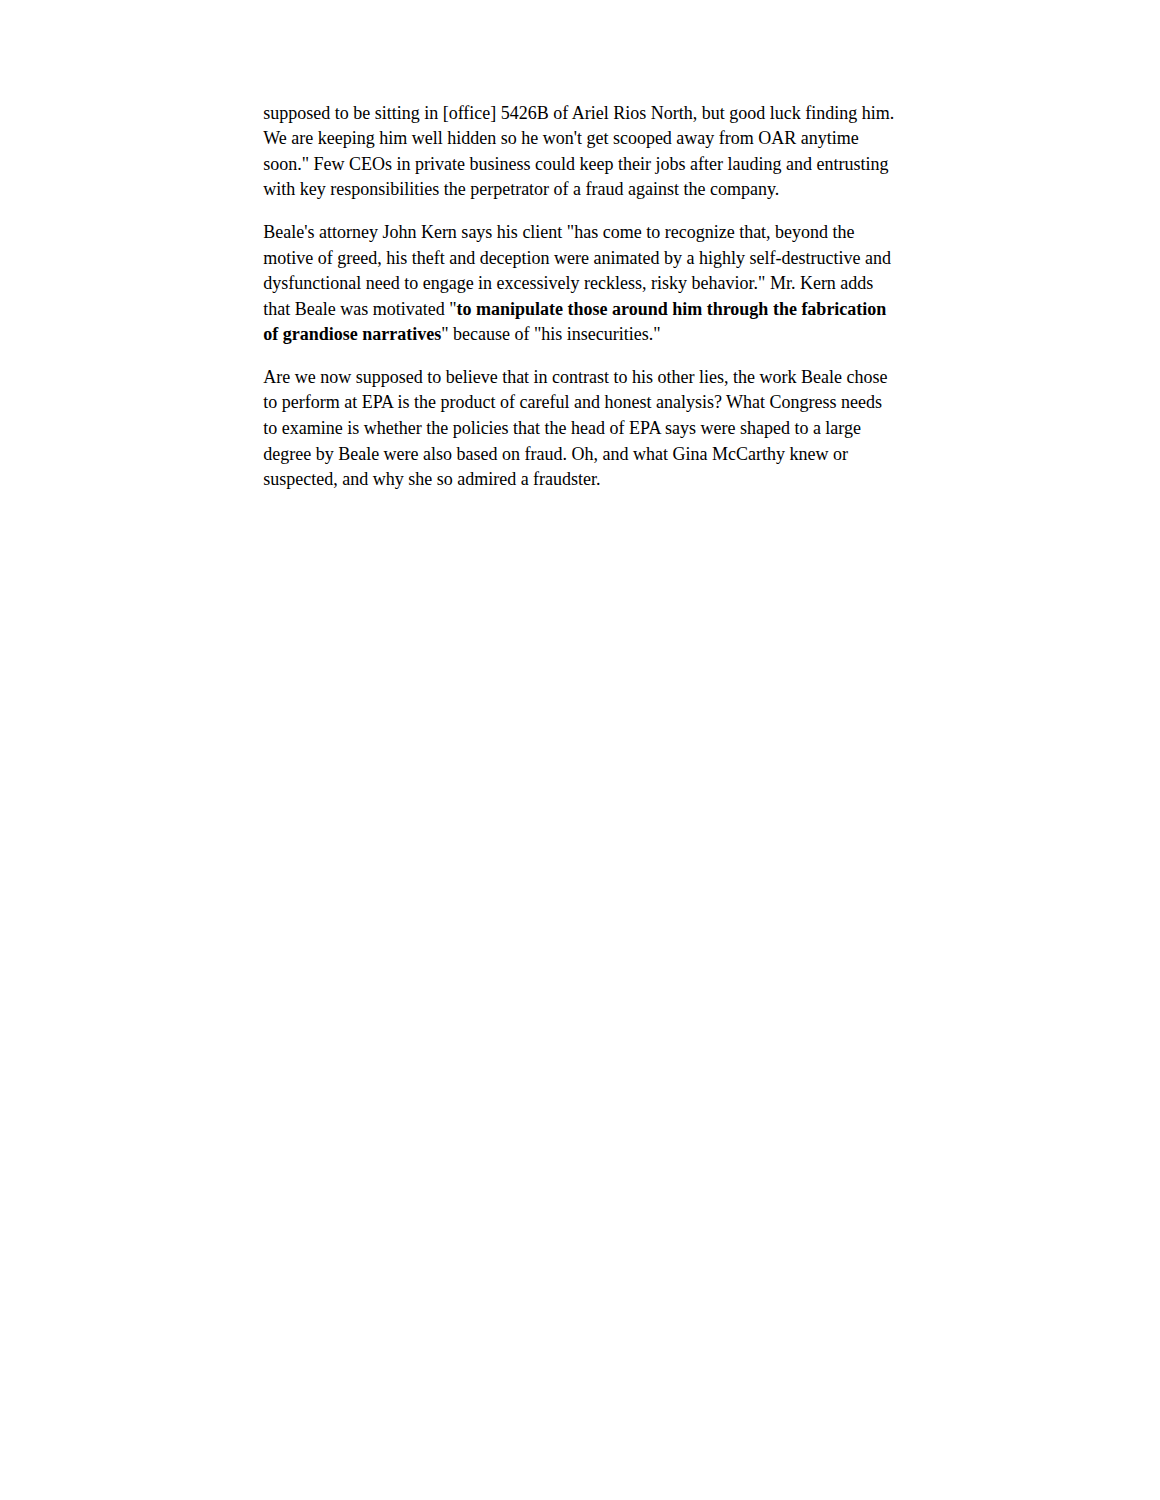supposed to be sitting in [office] 5426B of Ariel Rios North, but good luck finding him. We are keeping him well hidden so he won't get scooped away from OAR anytime soon." Few CEOs in private business could keep their jobs after lauding and entrusting with key responsibilities the perpetrator of a fraud against the company.
Beale's attorney John Kern says his client "has come to recognize that, beyond the motive of greed, his theft and deception were animated by a highly self-destructive and dysfunctional need to engage in excessively reckless, risky behavior." Mr. Kern adds that Beale was motivated "to manipulate those around him through the fabrication of grandiose narratives" because of "his insecurities."
Are we now supposed to believe that in contrast to his other lies, the work Beale chose to perform at EPA is the product of careful and honest analysis? What Congress needs to examine is whether the policies that the head of EPA says were shaped to a large degree by Beale were also based on fraud. Oh, and what Gina McCarthy knew or suspected, and why she so admired a fraudster.